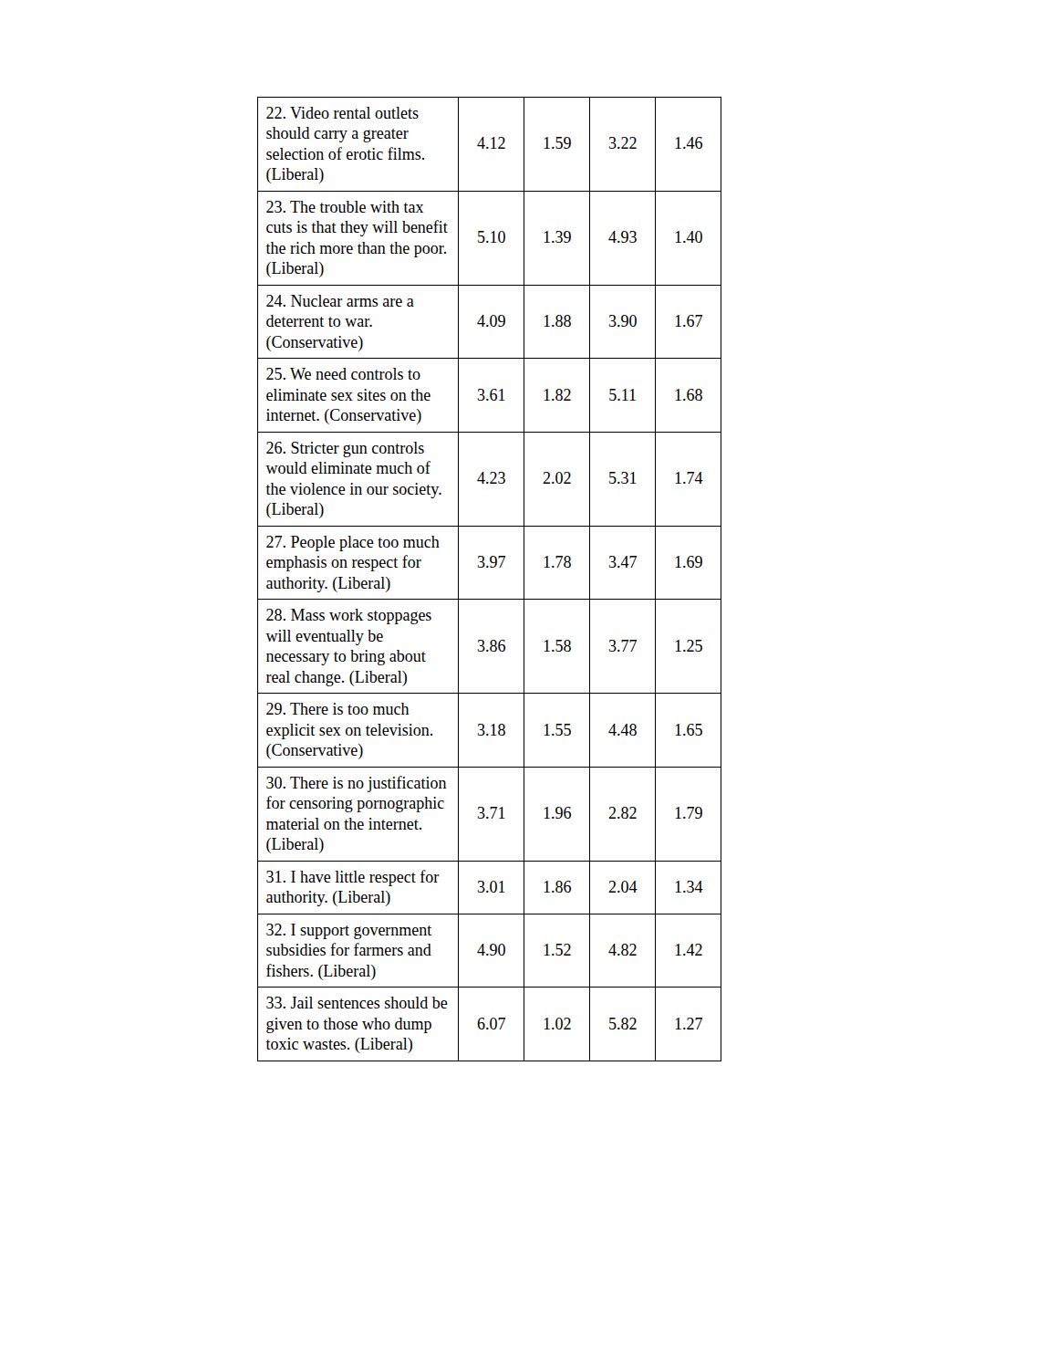| 22. Video rental outlets should carry a greater selection of erotic films. (Liberal) | 4.12 | 1.59 | 3.22 | 1.46 |
| 23. The trouble with tax cuts is that they will benefit the rich more than the poor. (Liberal) | 5.10 | 1.39 | 4.93 | 1.40 |
| 24. Nuclear arms are a deterrent to war. (Conservative) | 4.09 | 1.88 | 3.90 | 1.67 |
| 25. We need controls to eliminate sex sites on the internet. (Conservative) | 3.61 | 1.82 | 5.11 | 1.68 |
| 26. Stricter gun controls would eliminate much of the violence in our society. (Liberal) | 4.23 | 2.02 | 5.31 | 1.74 |
| 27. People place too much emphasis on respect for authority. (Liberal) | 3.97 | 1.78 | 3.47 | 1.69 |
| 28. Mass work stoppages will eventually be necessary to bring about real change. (Liberal) | 3.86 | 1.58 | 3.77 | 1.25 |
| 29. There is too much explicit sex on television. (Conservative) | 3.18 | 1.55 | 4.48 | 1.65 |
| 30. There is no justification for censoring pornographic material on the internet. (Liberal) | 3.71 | 1.96 | 2.82 | 1.79 |
| 31. I have little respect for authority. (Liberal) | 3.01 | 1.86 | 2.04 | 1.34 |
| 32. I support government subsidies for farmers and fishers. (Liberal) | 4.90 | 1.52 | 4.82 | 1.42 |
| 33. Jail sentences should be given to those who dump toxic wastes. (Liberal) | 6.07 | 1.02 | 5.82 | 1.27 |